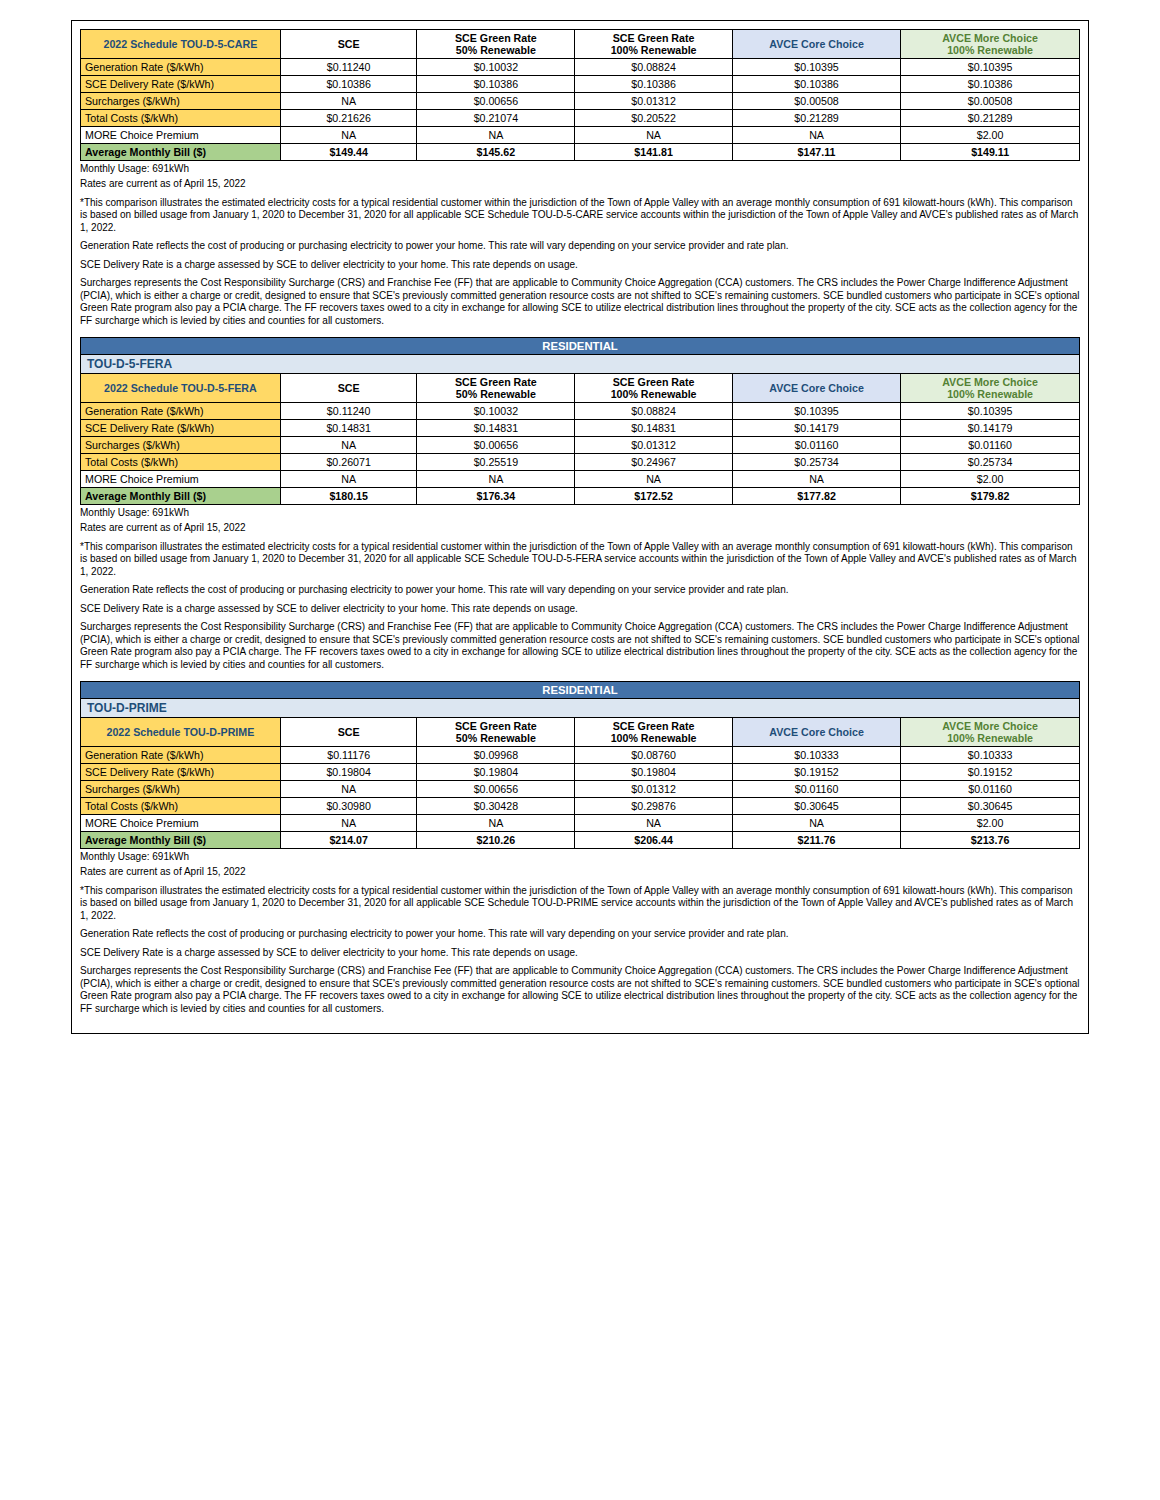| 2022 Schedule TOU-D-5-CARE | SCE | SCE Green Rate 50% Renewable | SCE Green Rate 100% Renewable | AVCE Core Choice | AVCE More Choice 100% Renewable |
| Generation Rate ($/kWh) | $0.11240 | $0.10032 | $0.08824 | $0.10395 | $0.10395 |
| SCE Delivery Rate ($/kWh) | $0.10386 | $0.10386 | $0.10386 | $0.10386 | $0.10386 |
| Surcharges ($/kWh) | NA | $0.00656 | $0.01312 | $0.00508 | $0.00508 |
| Total Costs ($/kWh) | $0.21626 | $0.21074 | $0.20522 | $0.21289 | $0.21289 |
| MORE Choice Premium | NA | NA | NA | NA | $2.00 |
| Average Monthly Bill ($) | $149.44 | $145.62 | $141.81 | $147.11 | $149.11 |
Monthly Usage: 691kWh
Rates are current as of April 15, 2022
*This comparison illustrates the estimated electricity costs for a typical residential customer within the jurisdiction of the Town of Apple Valley with an average monthly consumption of 691 kilowatt-hours (kWh). This comparison is based on billed usage from January 1, 2020 to December 31, 2020 for all applicable SCE Schedule TOU-D-5-CARE service accounts within the jurisdiction of the Town of Apple Valley and AVCE's published rates as of March 1, 2022.
Generation Rate reflects the cost of producing or purchasing electricity to power your home. This rate will vary depending on your service provider and rate plan.
SCE Delivery Rate is a charge assessed by SCE to deliver electricity to your home. This rate depends on usage.
Surcharges represents the Cost Responsibility Surcharge (CRS) and Franchise Fee (FF) that are applicable to Community Choice Aggregation (CCA) customers. The CRS includes the Power Charge Indifference Adjustment (PCIA), which is either a charge or credit, designed to ensure that SCE's previously committed generation resource costs are not shifted to SCE's remaining customers. SCE bundled customers who participate in SCE's optional Green Rate program also pay a PCIA charge. The FF recovers taxes owed to a city in exchange for allowing SCE to utilize electrical distribution lines throughout the property of the city. SCE acts as the collection agency for the FF surcharge which is levied by cities and counties for all customers.
| RESIDENTIAL |
| TOU-D-5-FERA |
| 2022 Schedule TOU-D-5-FERA | SCE | SCE Green Rate 50% Renewable | SCE Green Rate 100% Renewable | AVCE Core Choice | AVCE More Choice 100% Renewable |
| Generation Rate ($/kWh) | $0.11240 | $0.10032 | $0.08824 | $0.10395 | $0.10395 |
| SCE Delivery Rate ($/kWh) | $0.14831 | $0.14831 | $0.14831 | $0.14179 | $0.14179 |
| Surcharges ($/kWh) | NA | $0.00656 | $0.01312 | $0.01160 | $0.01160 |
| Total Costs ($/kWh) | $0.26071 | $0.25519 | $0.24967 | $0.25734 | $0.25734 |
| MORE Choice Premium | NA | NA | NA | NA | $2.00 |
| Average Monthly Bill ($) | $180.15 | $176.34 | $172.52 | $177.82 | $179.82 |
Monthly Usage: 691kWh
Rates are current as of April 15, 2022
*This comparison illustrates the estimated electricity costs for a typical residential customer within the jurisdiction of the Town of Apple Valley with an average monthly consumption of 691 kilowatt-hours (kWh). This comparison is based on billed usage from January 1, 2020 to December 31, 2020 for all applicable SCE Schedule TOU-D-5-FERA service accounts within the jurisdiction of the Town of Apple Valley and AVCE's published rates as of March 1, 2022.
Generation Rate reflects the cost of producing or purchasing electricity to power your home. This rate will vary depending on your service provider and rate plan.
SCE Delivery Rate is a charge assessed by SCE to deliver electricity to your home. This rate depends on usage.
Surcharges represents the Cost Responsibility Surcharge (CRS) and Franchise Fee (FF) that are applicable to Community Choice Aggregation (CCA) customers. The CRS includes the Power Charge Indifference Adjustment (PCIA), which is either a charge or credit, designed to ensure that SCE's previously committed generation resource costs are not shifted to SCE's remaining customers. SCE bundled customers who participate in SCE's optional Green Rate program also pay a PCIA charge. The FF recovers taxes owed to a city in exchange for allowing SCE to utilize electrical distribution lines throughout the property of the city. SCE acts as the collection agency for the FF surcharge which is levied by cities and counties for all customers.
| RESIDENTIAL |
| TOU-D-PRIME |
| 2022 Schedule TOU-D-PRIME | SCE | SCE Green Rate 50% Renewable | SCE Green Rate 100% Renewable | AVCE Core Choice | AVCE More Choice 100% Renewable |
| Generation Rate ($/kWh) | $0.11176 | $0.09968 | $0.08760 | $0.10333 | $0.10333 |
| SCE Delivery Rate ($/kWh) | $0.19804 | $0.19804 | $0.19804 | $0.19152 | $0.19152 |
| Surcharges ($/kWh) | NA | $0.00656 | $0.01312 | $0.01160 | $0.01160 |
| Total Costs ($/kWh) | $0.30980 | $0.30428 | $0.29876 | $0.30645 | $0.30645 |
| MORE Choice Premium | NA | NA | NA | NA | $2.00 |
| Average Monthly Bill ($) | $214.07 | $210.26 | $206.44 | $211.76 | $213.76 |
Monthly Usage: 691kWh
Rates are current as of April 15, 2022
*This comparison illustrates the estimated electricity costs for a typical residential customer within the jurisdiction of the Town of Apple Valley with an average monthly consumption of 691 kilowatt-hours (kWh). This comparison is based on billed usage from January 1, 2020 to December 31, 2020 for all applicable SCE Schedule TOU-D-PRIME service accounts within the jurisdiction of the Town of Apple Valley and AVCE's published rates as of March 1, 2022.
Generation Rate reflects the cost of producing or purchasing electricity to power your home. This rate will vary depending on your service provider and rate plan.
SCE Delivery Rate is a charge assessed by SCE to deliver electricity to your home. This rate depends on usage.
Surcharges represents the Cost Responsibility Surcharge (CRS) and Franchise Fee (FF) that are applicable to Community Choice Aggregation (CCA) customers. The CRS includes the Power Charge Indifference Adjustment (PCIA), which is either a charge or credit, designed to ensure that SCE's previously committed generation resource costs are not shifted to SCE's remaining customers. SCE bundled customers who participate in SCE's optional Green Rate program also pay a PCIA charge. The FF recovers taxes owed to a city in exchange for allowing SCE to utilize electrical distribution lines throughout the property of the city. SCE acts as the collection agency for the FF surcharge which is levied by cities and counties for all customers.